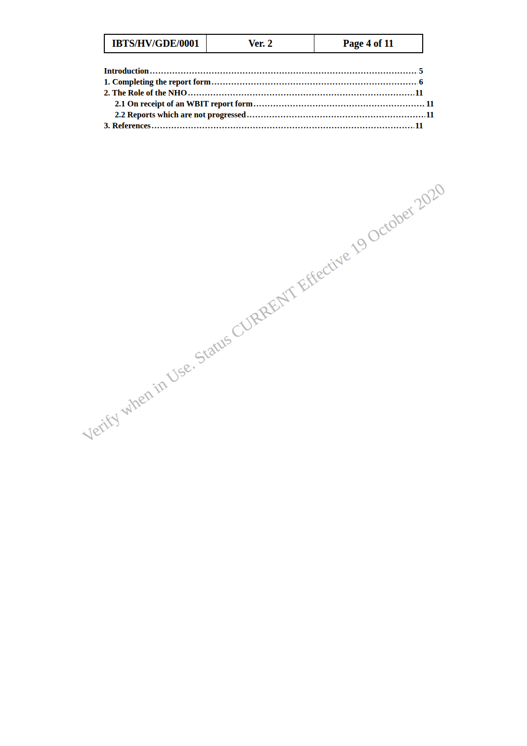Verify when in Use. Status CURRENT Effective 19 October 2020
| IBTS/HV/GDE/0001 | Ver. 2 | Page 4 of 11 |
Introduction .................................................................................................................. 5
1. Completing the report form ............................................................................................... 6
2. The Role of the NHO ....................................................................................................... 11
2.1 On receipt of an WBIT report form .......................................................................... 11
2.2 Reports which are not progressed ............................................................................ 11
3. References ................................................................................................................. 11